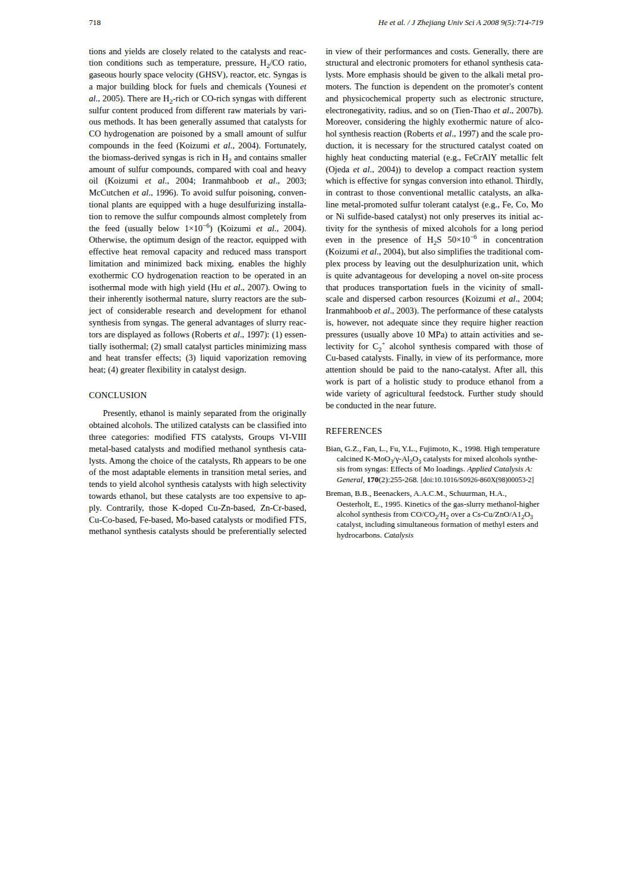718 He et al. / J Zhejiang Univ Sci A 2008 9(5):714-719
tions and yields are closely related to the catalysts and reaction conditions such as temperature, pressure, H2/CO ratio, gaseous hourly space velocity (GHSV), reactor, etc. Syngas is a major building block for fuels and chemicals (Younesi et al., 2005). There are H2-rich or CO-rich syngas with different sulfur content produced from different raw materials by various methods. It has been generally assumed that catalysts for CO hydrogenation are poisoned by a small amount of sulfur compounds in the feed (Koizumi et al., 2004). Fortunately, the biomass-derived syngas is rich in H2 and contains smaller amount of sulfur compounds, compared with coal and heavy oil (Koizumi et al., 2004; Iranmahboob et al., 2003; McCutchen et al., 1996). To avoid sulfur poisoning, conventional plants are equipped with a huge desulfurizing installation to remove the sulfur compounds almost completely from the feed (usually below 1×10−6) (Koizumi et al., 2004). Otherwise, the optimum design of the reactor, equipped with effective heat removal capacity and reduced mass transport limitation and minimized back mixing, enables the highly exothermic CO hydrogenation reaction to be operated in an isothermal mode with high yield (Hu et al., 2007). Owing to their inherently isothermal nature, slurry reactors are the subject of considerable research and development for ethanol synthesis from syngas. The general advantages of slurry reactors are displayed as follows (Roberts et al., 1997): (1) essentially isothermal; (2) small catalyst particles minimizing mass and heat transfer effects; (3) liquid vaporization removing heat; (4) greater flexibility in catalyst design.
CONCLUSION
Presently, ethanol is mainly separated from the originally obtained alcohols. The utilized catalysts can be classified into three categories: modified FTS catalysts, Groups VI-VIII metal-based catalysts and modified methanol synthesis catalysts. Among the choice of the catalysts, Rh appears to be one of the most adaptable elements in transition metal series, and tends to yield alcohol synthesis catalysts with high selectivity towards ethanol, but these catalysts are too expensive to apply. Contrarily, those K-doped Cu-Zn-based, Zn-Cr-based, Cu-Co-based, Fe-based, Mo-based catalysts or modified FTS, methanol synthesis catalysts should be preferentially selected in view of their performances and costs. Generally, there are structural and electronic promoters for ethanol synthesis catalysts. More emphasis should be given to the alkali metal promoters. The function is dependent on the promoter's content and physicochemical property such as electronic structure, electronegativity, radius, and so on (Tien-Thao et al., 2007b). Moreover, considering the highly exothermic nature of alcohol synthesis reaction (Roberts et al., 1997) and the scale production, it is necessary for the structured catalyst coated on highly heat conducting material (e.g., FeCrAlY metallic felt (Ojeda et al., 2004)) to develop a compact reaction system which is effective for syngas conversion into ethanol. Thirdly, in contrast to those conventional metallic catalysts, an alkaline metal-promoted sulfur tolerant catalyst (e.g., Fe, Co, Mo or Ni sulfide-based catalyst) not only preserves its initial activity for the synthesis of mixed alcohols for a long period even in the presence of H2S 50×10−6 in concentration (Koizumi et al., 2004), but also simplifies the traditional complex process by leaving out the desulphurization unit, which is quite advantageous for developing a novel on-site process that produces transportation fuels in the vicinity of small-scale and dispersed carbon resources (Koizumi et al., 2004; Iranmahboob et al., 2003). The performance of these catalysts is, however, not adequate since they require higher reaction pressures (usually above 10 MPa) to attain activities and selectivity for C2+ alcohol synthesis compared with those of Cu-based catalysts. Finally, in view of its performance, more attention should be paid to the nano-catalyst. After all, this work is part of a holistic study to produce ethanol from a wide variety of agricultural feedstock. Further study should be conducted in the near future.
References
Bian, G.Z., Fan, L., Fu, Y.L., Fujimoto, K., 1998. High temperature calcined K-MoO3/γ-Al2O3 catalysts for mixed alcohols synthesis from syngas: Effects of Mo loadings. Applied Catalysis A: General, 170(2):255-268. [doi:10.1016/S0926-860X(98)00053-2]
Breman, B.B., Beenackers, A.A.C.M., Schuurman, H.A., Oesterholt, E., 1995. Kinetics of the gas-slurry methanol-higher alcohol synthesis from CO/CO2/H2 over a Cs-Cu/ZnO/A12O3 catalyst, including simultaneous formation of methyl esters and hydrocarbons. Catalysis